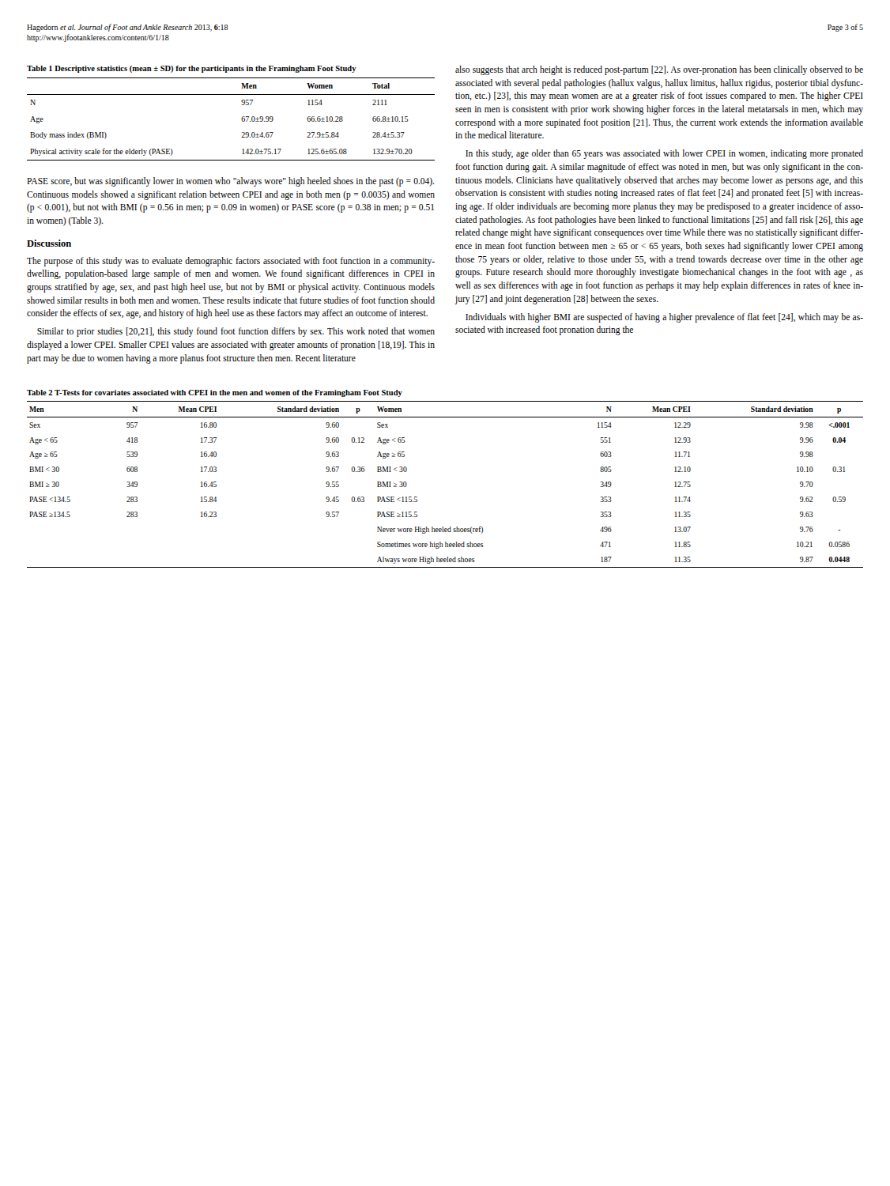Hagedorn et al. Journal of Foot and Ankle Research 2013, 6:18
http://www.jfootankleres.com/content/6/1/18
Page 3 of 5
Table 1 Descriptive statistics (mean ± SD) for the participants in the Framingham Foot Study
| | Men | Women | Total |
| --- | --- | --- | --- |
| N | 957 | 1154 | 2111 |
| Age | 67.0±9.99 | 66.6±10.28 | 66.8±10.15 |
| Body mass index (BMI) | 29.0±4.67 | 27.9±5.84 | 28.4±5.37 |
| Physical activity scale for the elderly (PASE) | 142.0±75.17 | 125.6±65.08 | 132.9±70.20 |
PASE score, but was significantly lower in women who "always wore" high heeled shoes in the past (p = 0.04). Continuous models showed a significant relation between CPEI and age in both men (p = 0.0035) and women (p < 0.001), but not with BMI (p = 0.56 in men; p = 0.09 in women) or PASE score (p = 0.38 in men; p = 0.51 in women) (Table 3).
Discussion
The purpose of this study was to evaluate demographic factors associated with foot function in a community-dwelling, population-based large sample of men and women. We found significant differences in CPEI in groups stratified by age, sex, and past high heel use, but not by BMI or physical activity. Continuous models showed similar results in both men and women. These results indicate that future studies of foot function should consider the effects of sex, age, and history of high heel use as these factors may affect an outcome of interest.
Similar to prior studies [20,21], this study found foot function differs by sex. This work noted that women displayed a lower CPEI. Smaller CPEI values are associated with greater amounts of pronation [18,19]. This in part may be due to women having a more planus foot structure then men. Recent literature
also suggests that arch height is reduced post-partum [22]. As over-pronation has been clinically observed to be associated with several pedal pathologies (hallux valgus, hallux limitus, hallux rigidus, posterior tibial dysfunction, etc.) [23], this may mean women are at a greater risk of foot issues compared to men. The higher CPEI seen in men is consistent with prior work showing higher forces in the lateral metatarsals in men, which may correspond with a more supinated foot position [21]. Thus, the current work extends the information available in the medical literature.
In this study, age older than 65 years was associated with lower CPEI in women, indicating more pronated foot function during gait. A similar magnitude of effect was noted in men, but was only significant in the continuous models. Clinicians have qualitatively observed that arches may become lower as persons age, and this observation is consistent with studies noting increased rates of flat feet [24] and pronated feet [5] with increasing age. If older individuals are becoming more planus they may be predisposed to a greater incidence of associated pathologies. As foot pathologies have been linked to functional limitations [25] and fall risk [26], this age related change might have significant consequences over time While there was no statistically significant difference in mean foot function between men ≥ 65 or < 65 years, both sexes had significantly lower CPEI among those 75 years or older, relative to those under 55, with a trend towards decrease over time in the other age groups. Future research should more thoroughly investigate biomechanical changes in the foot with age , as well as sex differences with age in foot function as perhaps it may help explain differences in rates of knee injury [27] and joint degeneration [28] between the sexes.
Individuals with higher BMI are suspected of having a higher prevalence of flat feet [24], which may be associated with increased foot pronation during the
Table 2 T-Tests for covariates associated with CPEI in the men and women of the Framingham Foot Study
| Men | N | Mean CPEI | Standard deviation | p | Women | N | Mean CPEI | Standard deviation | p |
| --- | --- | --- | --- | --- | --- | --- | --- | --- | --- |
| Sex | 957 | 16.80 | 9.60 | | Sex | 1154 | 12.29 | 9.98 | <.0001 |
| Age < 65 | 418 | 17.37 | 9.60 | 0.12 | Age < 65 | 551 | 12.93 | 9.96 | 0.04 |
| Age ≥ 65 | 539 | 16.40 | 9.63 | | Age ≥ 65 | 603 | 11.71 | 9.98 | |
| BMI < 30 | 608 | 17.03 | 9.67 | 0.36 | BMI < 30 | 805 | 12.10 | 10.10 | 0.31 |
| BMI ≥ 30 | 349 | 16.45 | 9.55 | | BMI ≥ 30 | 349 | 12.75 | 9.70 | |
| PASE <134.5 | 283 | 15.84 | 9.45 | 0.63 | PASE <115.5 | 353 | 11.74 | 9.62 | 0.59 |
| PASE ≥134.5 | 283 | 16.23 | 9.57 | | PASE ≥115.5 | 353 | 11.35 | 9.63 | |
| | | | | | Never wore High heeled shoes(ref) | 496 | 13.07 | 9.76 | - |
| | | | | | Sometimes wore high heeled shoes | 471 | 11.85 | 10.21 | 0.0586 |
| | | | | | Always wore High heeled shoes | 187 | 11.35 | 9.87 | 0.0448 |